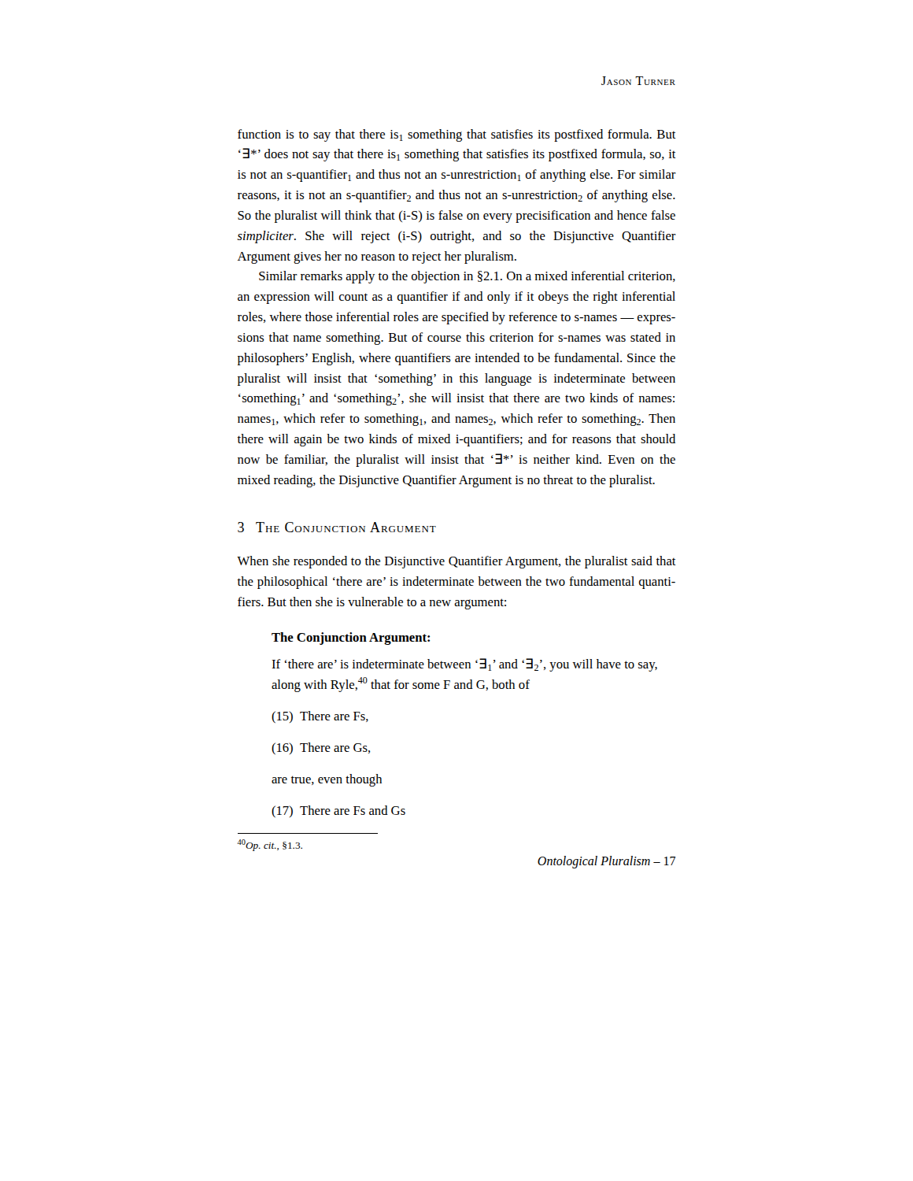Jason Turner
function is to say that there is1 something that satisfies its postfixed formula. But ‘∃*’ does not say that there is1 something that satisfies its postfixed formula, so, it is not an s-quantifier1 and thus not an s-unrestriction1 of anything else. For similar reasons, it is not an s-quantifier2 and thus not an s-unrestriction2 of anything else. So the pluralist will think that (i-S) is false on every precisification and hence false simpliciter. She will reject (i-S) outright, and so the Disjunctive Quantifier Argument gives her no reason to reject her pluralism.
Similar remarks apply to the objection in §2.1. On a mixed inferential criterion, an expression will count as a quantifier if and only if it obeys the right inferential roles, where those inferential roles are specified by reference to s-names — expressions that name something. But of course this criterion for s-names was stated in philosophers’ English, where quantifiers are intended to be fundamental. Since the pluralist will insist that ‘something’ in this language is indeterminate between ‘something1’ and ‘something2’, she will insist that there are two kinds of names: names1, which refer to something1, and names2, which refer to something2. Then there will again be two kinds of mixed i-quantifiers; and for reasons that should now be familiar, the pluralist will insist that ‘∃*’ is neither kind. Even on the mixed reading, the Disjunctive Quantifier Argument is no threat to the pluralist.
3 The Conjunction Argument
When she responded to the Disjunctive Quantifier Argument, the pluralist said that the philosophical ‘there are’ is indeterminate between the two fundamental quantifiers. But then she is vulnerable to a new argument:
The Conjunction Argument:
If ‘there are’ is indeterminate between ‘∃1’ and ‘∃2’, you will have to say, along with Ryle,40 that for some F and G, both of
(15) There are Fs,
(16) There are Gs,
are true, even though
(17) There are Fs and Gs
40Op. cit., §1.3.
Ontological Pluralism – 17